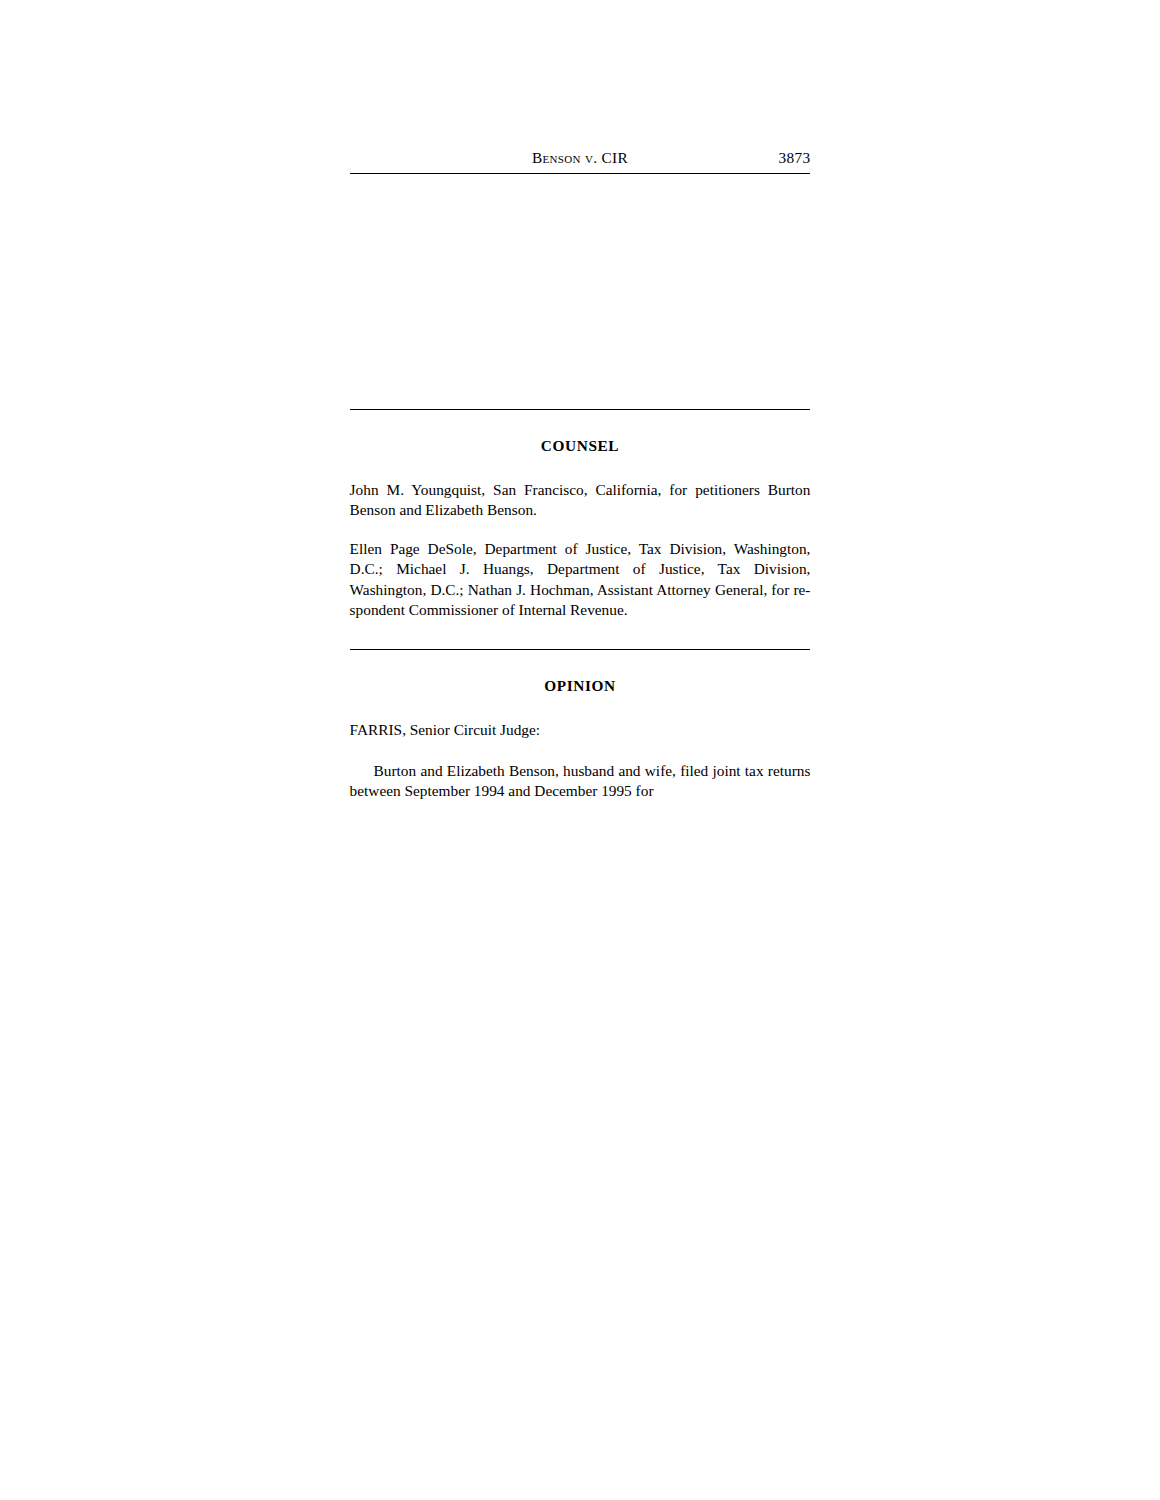Benson v. CIR 3873
COUNSEL
John M. Youngquist, San Francisco, California, for petitioners Burton Benson and Elizabeth Benson.
Ellen Page DeSole, Department of Justice, Tax Division, Washington, D.C.; Michael J. Huangs, Department of Justice, Tax Division, Washington, D.C.; Nathan J. Hochman, Assistant Attorney General, for respondent Commissioner of Internal Revenue.
OPINION
FARRIS, Senior Circuit Judge:
Burton and Elizabeth Benson, husband and wife, filed joint tax returns between September 1994 and December 1995 for